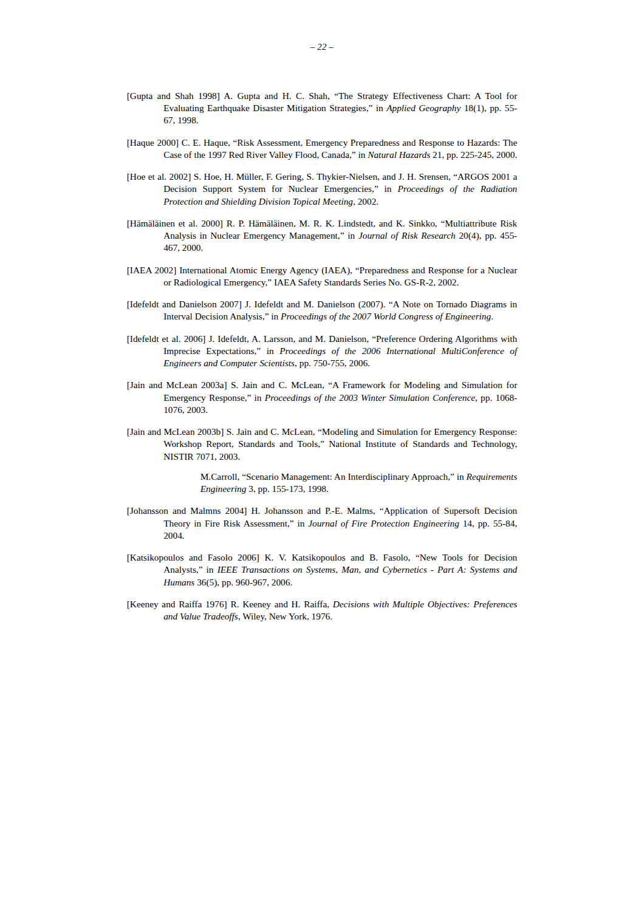– 22 –
[Gupta and Shah 1998] A. Gupta and H. C. Shah, “The Strategy Effectiveness Chart: A Tool for Evaluating Earthquake Disaster Mitigation Strategies,” in Applied Geography 18(1), pp. 55-67, 1998.
[Haque 2000] C. E. Haque, “Risk Assessment, Emergency Preparedness and Response to Hazards: The Case of the 1997 Red River Valley Flood, Canada,” in Natural Hazards 21, pp. 225-245, 2000.
[Hoe et al. 2002] S. Hoe, H. Müller, F. Gering, S. Thykier-Nielsen, and J. H. Srensen, “ARGOS 2001 a Decision Support System for Nuclear Emergencies,” in Proceedings of the Radiation Protection and Shielding Division Topical Meeting, 2002.
[Hämäläinen et al. 2000] R. P. Hämäläinen, M. R. K. Lindstedt, and K. Sinkko, “Multiattribute Risk Analysis in Nuclear Emergency Management,” in Journal of Risk Research 20(4), pp. 455-467, 2000.
[IAEA 2002] International Atomic Energy Agency (IAEA), “Preparedness and Response for a Nuclear or Radiological Emergency,” IAEA Safety Standards Series No. GS-R-2, 2002.
[Idefeldt and Danielson 2007] J. Idefeldt and M. Danielson (2007). “A Note on Tornado Diagrams in Interval Decision Analysis,” in Proceedings of the 2007 World Congress of Engineering.
[Idefeldt et al. 2006] J. Idefeldt, A. Larsson, and M. Danielson, “Preference Ordering Algorithms with Imprecise Expectations,” in Proceedings of the 2006 International MultiConference of Engineers and Computer Scientists, pp. 750-755, 2006.
[Jain and McLean 2003a] S. Jain and C. McLean, “A Framework for Modeling and Simulation for Emergency Response,” in Proceedings of the 2003 Winter Simulation Conference, pp. 1068-1076, 2003.
[Jain and McLean 2003b] S. Jain and C. McLean, “Modeling and Simulation for Emergency Response: Workshop Report, Standards and Tools,” National Institute of Standards and Technology, NISTIR 7071, 2003. M.Carroll, “Scenario Management: An Interdisciplinary Approach,” in Requirements Engineering 3, pp. 155-173, 1998.
[Johansson and Malmns 2004] H. Johansson and P.-E. Malms, “Application of Supersoft Decision Theory in Fire Risk Assessment,” in Journal of Fire Protection Engineering 14, pp. 55-84, 2004.
[Katsikopoulos and Fasolo 2006] K. V. Katsikopoulos and B. Fasolo, “New Tools for Decision Analysts,” in IEEE Transactions on Systems, Man, and Cybernetics - Part A: Systems and Humans 36(5), pp. 960-967, 2006.
[Keeney and Raiffa 1976] R. Keeney and H. Raiffa, Decisions with Multiple Objectives: Preferences and Value Tradeoffs, Wiley, New York, 1976.